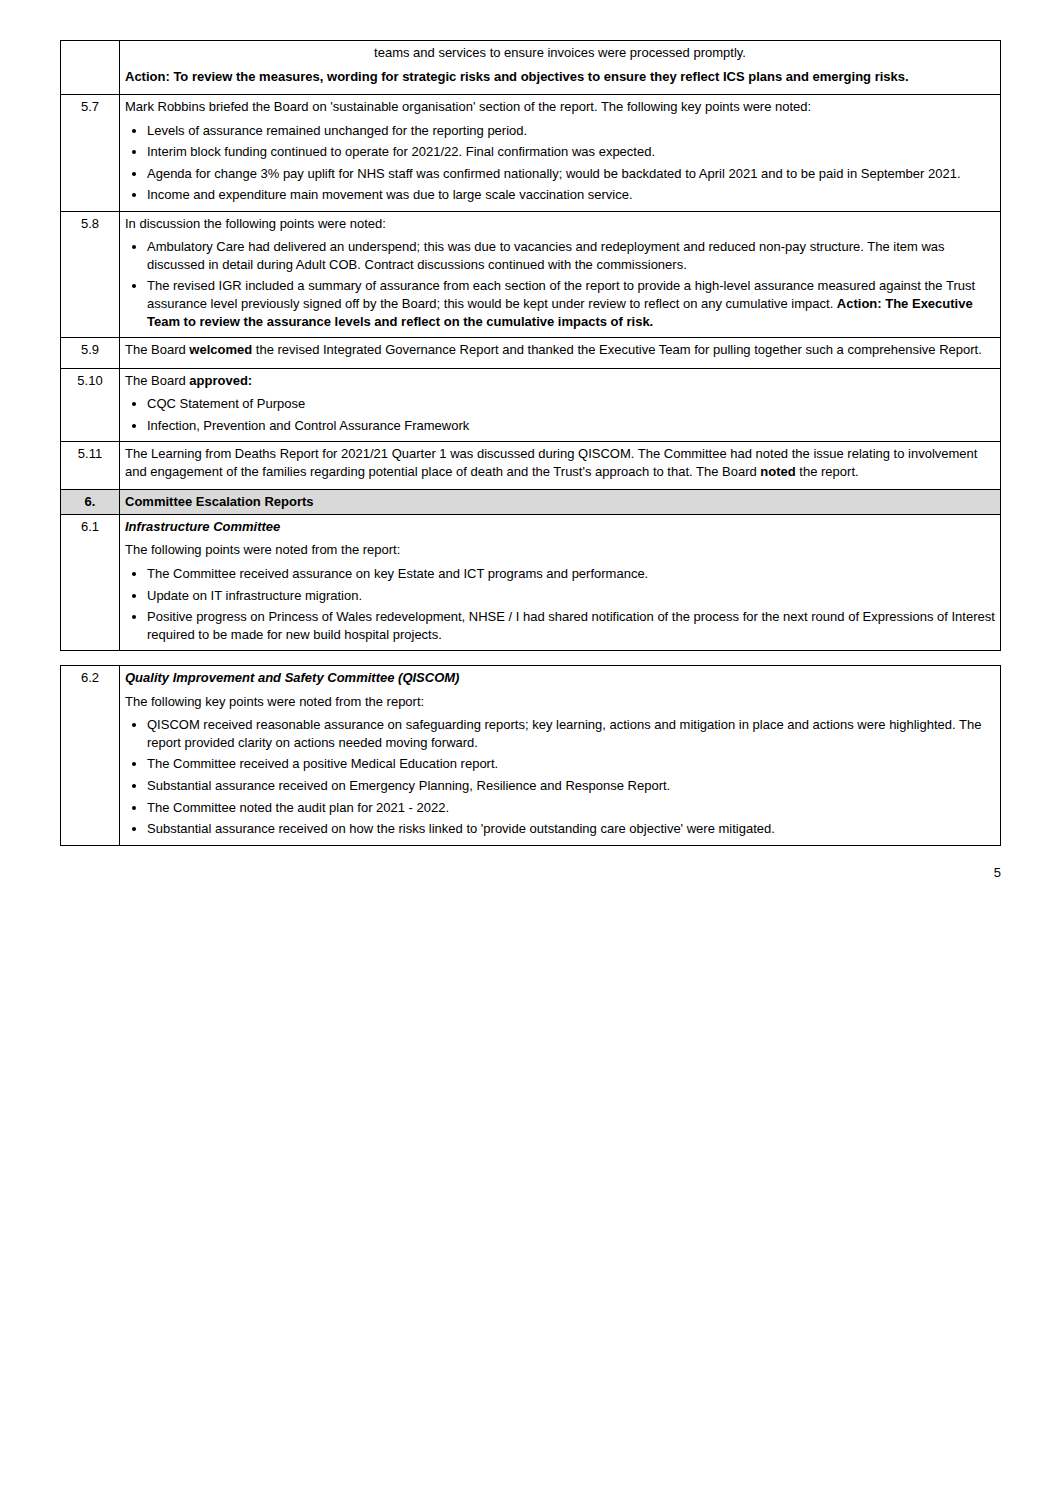| | teams and services to ensure invoices were processed promptly. Action: To review the measures, wording for strategic risks and objectives to ensure they reflect ICS plans and emerging risks. |
| 5.7 | Mark Robbins briefed the Board on 'sustainable organisation' section of the report. The following key points were noted: Levels of assurance remained unchanged for the reporting period. Interim block funding continued to operate for 2021/22. Final confirmation was expected. Agenda for change 3% pay uplift for NHS staff was confirmed nationally; would be backdated to April 2021 and to be paid in September 2021. Income and expenditure main movement was due to large scale vaccination service. |
| 5.8 | In discussion the following points were noted: Ambulatory Care had delivered an underspend; this was due to vacancies and redeployment and reduced non-pay structure. The item was discussed in detail during Adult COB. Contract discussions continued with the commissioners. The revised IGR included a summary of assurance from each section of the report to provide a high-level assurance measured against the Trust assurance level previously signed off by the Board; this would be kept under review to reflect on any cumulative impact. Action: The Executive Team to review the assurance levels and reflect on the cumulative impacts of risk. |
| 5.9 | The Board welcomed the revised Integrated Governance Report and thanked the Executive Team for pulling together such a comprehensive Report. |
| 5.10 | The Board approved: CQC Statement of Purpose Infection, Prevention and Control Assurance Framework |
| 5.11 | The Learning from Deaths Report for 2021/21 Quarter 1 was discussed during QISCOM. The Committee had noted the issue relating to involvement and engagement of the families regarding potential place of death and the Trust's approach to that. The Board noted the report. |
| 6. | Committee Escalation Reports |
| 6.1 | Infrastructure Committee The following points were noted from the report: The Committee received assurance on key Estate and ICT programs and performance. Update on IT infrastructure migration. Positive progress on Princess of Wales redevelopment, NHSE / I had shared notification of the process for the next round of Expressions of Interest required to be made for new build hospital projects. |
| 6.2 | Quality Improvement and Safety Committee (QISCOM) The following key points were noted from the report: QISCOM received reasonable assurance on safeguarding reports; key learning, actions and mitigation in place and actions were highlighted. The report provided clarity on actions needed moving forward. The Committee received a positive Medical Education report. Substantial assurance received on Emergency Planning, Resilience and Response Report. The Committee noted the audit plan for 2021 - 2022. Substantial assurance received on how the risks linked to 'provide outstanding care objective' were mitigated. |
5